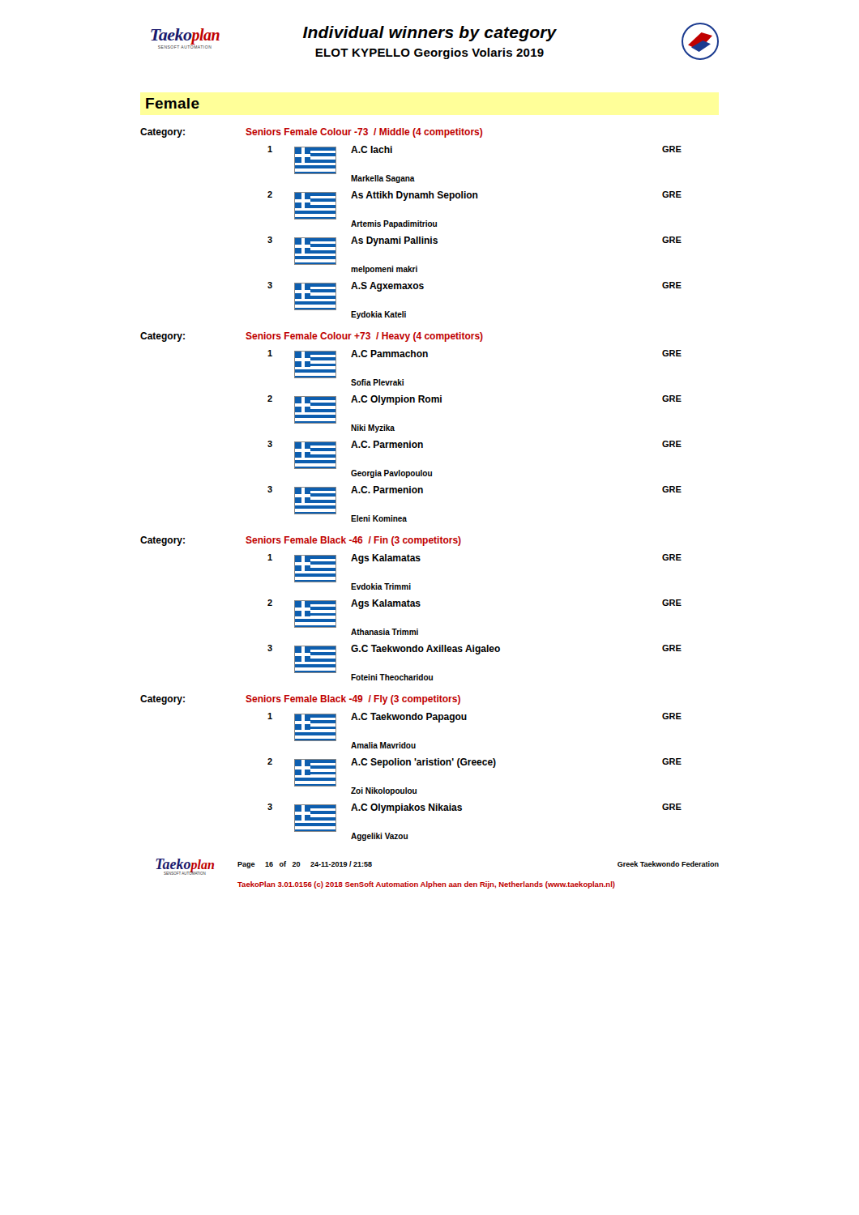Taekoplan
SENSOFT AUTOMATION
Individual winners by category
ELOT KYPELLO Georgios Volaris 2019
Female
| Category: | Seniors Female Colour -73 / Middle (4 competitors) |
| | 1 | | A.C Iachi | GRE |
| | | | Markella Sagana | |
| | 2 | | As Attikh Dynamh Sepolion | GRE |
| | | | Artemis Papadimitriou | |
| | 3 | | As Dynami Pallinis | GRE |
| | | | melpomeni makri | |
| | 3 | | A.S Agxemaxos | GRE |
| | | | Eydokia Kateli | |
| Category: | Seniors Female Colour +73 / Heavy (4 competitors) |
| | 1 | | A.C Pammachon | GRE |
| | | | Sofia Plevraki | |
| | 2 | | A.C Olympion Romi | GRE |
| | | | Niki Myzika | |
| | 3 | | A.C. Parmenion | GRE |
| | | | Georgia Pavlopoulou | |
| | 3 | | A.C. Parmenion | GRE |
| | | | Eleni Kominea | |
| Category: | Seniors Female Black -46 / Fin (3 competitors) |
| | 1 | | Ags Kalamatas | GRE |
| | | | Evdokia Trimmi | |
| | 2 | | Ags Kalamatas | GRE |
| | | | Athanasia Trimmi | |
| | 3 | | G.C Taekwondo Axilleas Aigaleo | GRE |
| | | | Foteini Theocharidou | |
| Category: | Seniors Female Black -49 / Fly (3 competitors) |
| | 1 | | A.C Taekwondo Papagou | GRE |
| | | | Amalia Mavridou | |
| | 2 | | A.C Sepolion 'aristion' (Greece) | GRE |
| | | | Zoi Nikolopoulou | |
| | 3 | | A.C Olympiakos Nikaias | GRE |
| | | | Aggeliki Vazou | |
Taekoplan
SENSOFT AUTOMATION
Page 16 of 20 24-11-2019 / 21:58 Greek Taekwondo Federation
TaekoPlan 3.01.0156 (c) 2018 SenSoft Automation Alphen aan den Rijn, Netherlands (www.taekoplan.nl)